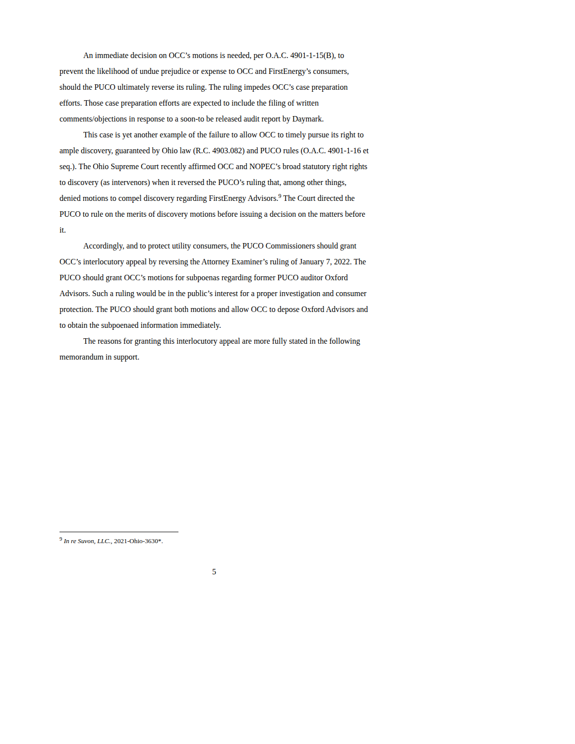An immediate decision on OCC’s motions is needed, per O.A.C. 4901-1-15(B), to prevent the likelihood of undue prejudice or expense to OCC and FirstEnergy’s consumers, should the PUCO ultimately reverse its ruling. The ruling impedes OCC’s case preparation efforts. Those case preparation efforts are expected to include the filing of written comments/objections in response to a soon-to be released audit report by Daymark.
This case is yet another example of the failure to allow OCC to timely pursue its right to ample discovery, guaranteed by Ohio law (R.C. 4903.082) and PUCO rules (O.A.C. 4901-1-16 et seq.). The Ohio Supreme Court recently affirmed OCC and NOPEC’s broad statutory right rights to discovery (as intervenors) when it reversed the PUCO’s ruling that, among other things, denied motions to compel discovery regarding FirstEnergy Advisors.9 The Court directed the PUCO to rule on the merits of discovery motions before issuing a decision on the matters before it.
Accordingly, and to protect utility consumers, the PUCO Commissioners should grant OCC’s interlocutory appeal by reversing the Attorney Examiner’s ruling of January 7, 2022. The PUCO should grant OCC’s motions for subpoenas regarding former PUCO auditor Oxford Advisors. Such a ruling would be in the public’s interest for a proper investigation and consumer protection. The PUCO should grant both motions and allow OCC to depose Oxford Advisors and to obtain the subpoenaed information immediately.
The reasons for granting this interlocutory appeal are more fully stated in the following memorandum in support.
9 In re Suvon, LLC., 2021-Ohio-3630*.
5